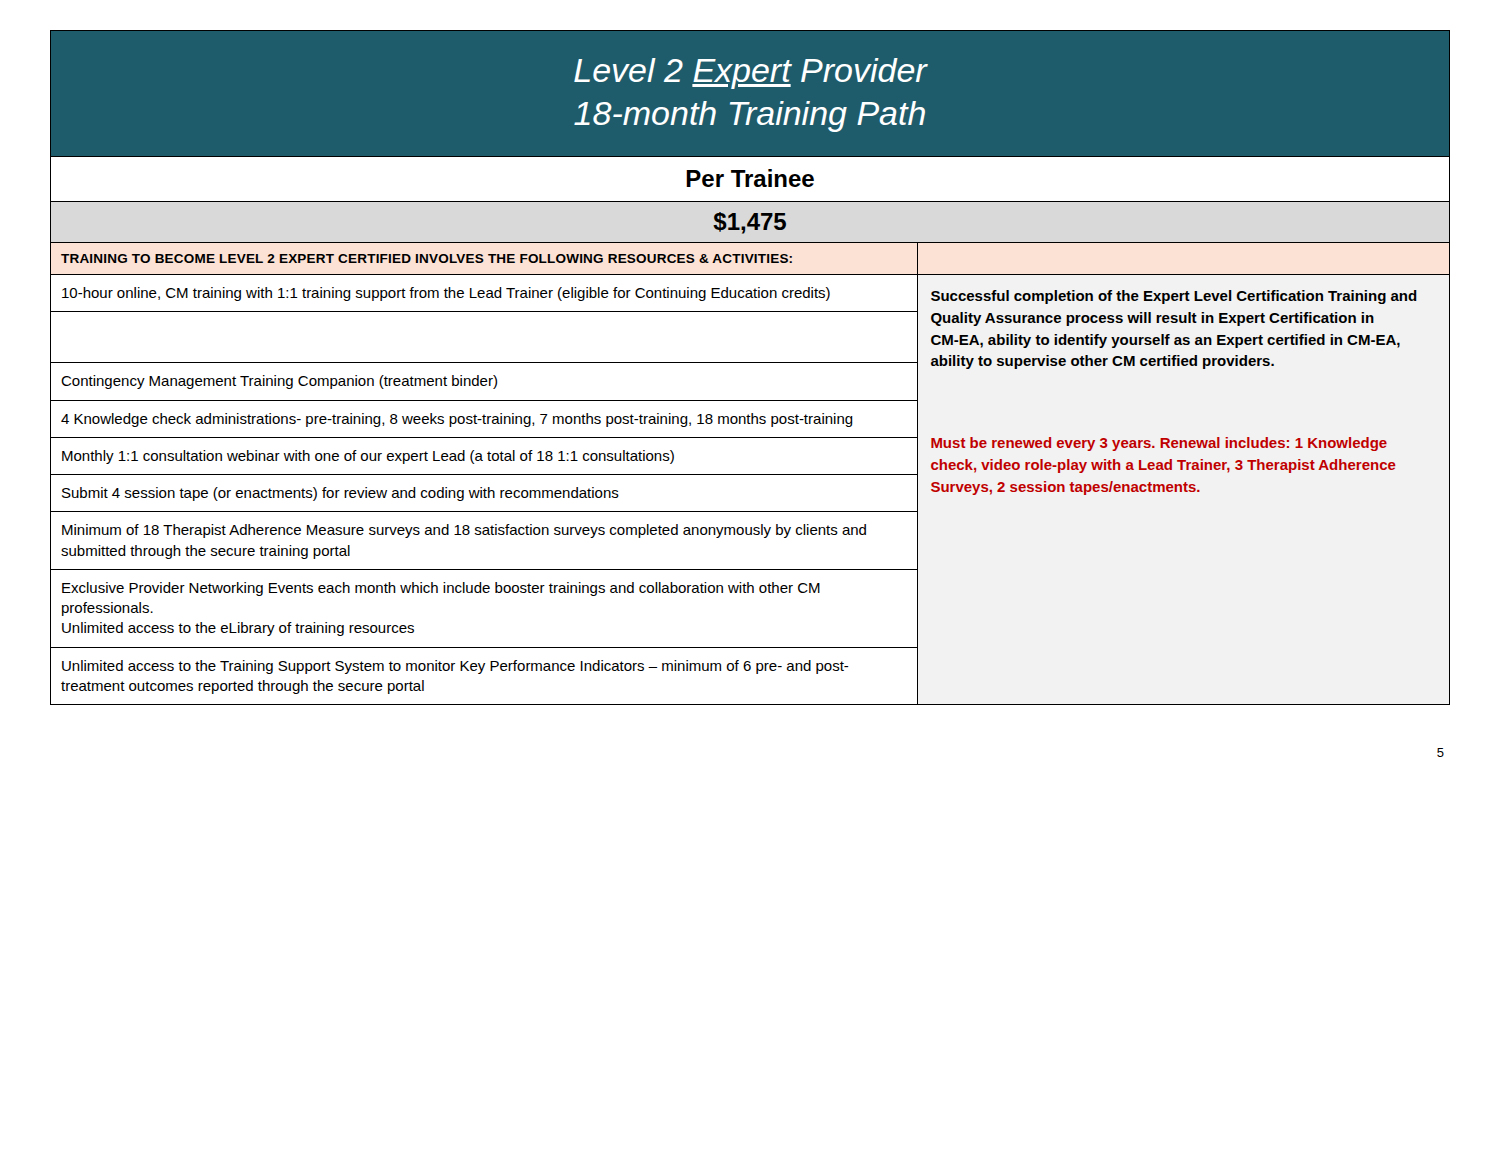| Level 2 Expert Provider 18-month Training Path |
| Per Trainee |
| $1,475 |
| TRAINING TO BECOME LEVEL 2 EXPERT CERTIFIED INVOLVES THE FOLLOWING RESOURCES & ACTIVITIES: | |
| 10-hour online, CM training with 1:1 training support from the Lead Trainer (eligible for Continuing Education credits) | Successful completion of the Expert Level Certification Training and Quality Assurance process will result in Expert Certification in CM-EA, ability to identify yourself as an Expert certified in CM-EA, ability to supervise other CM certified providers. Must be renewed every 3 years. Renewal includes: 1 Knowledge check, video role-play with a Lead Trainer, 3 Therapist Adherence Surveys, 2 session tapes/enactments. |
| Contingency Management Training Companion (treatment binder) |
| 4 Knowledge check administrations- pre-training, 8 weeks post-training, 7 months post-training, 18 months post-training |
| Monthly 1:1 consultation webinar with one of our expert Lead (a total of 18 1:1 consultations) |
| Submit 4 session tape (or enactments) for review and coding with recommendations |
| Minimum of 18 Therapist Adherence Measure surveys and 18 satisfaction surveys completed anonymously by clients and submitted through the secure training portal |
| Exclusive Provider Networking Events each month which include booster trainings and collaboration with other CM professionals. Unlimited access to the eLibrary of training resources |
| Unlimited access to the Training Support System to monitor Key Performance Indicators – minimum of 6 pre- and post-treatment outcomes reported through the secure portal |
5